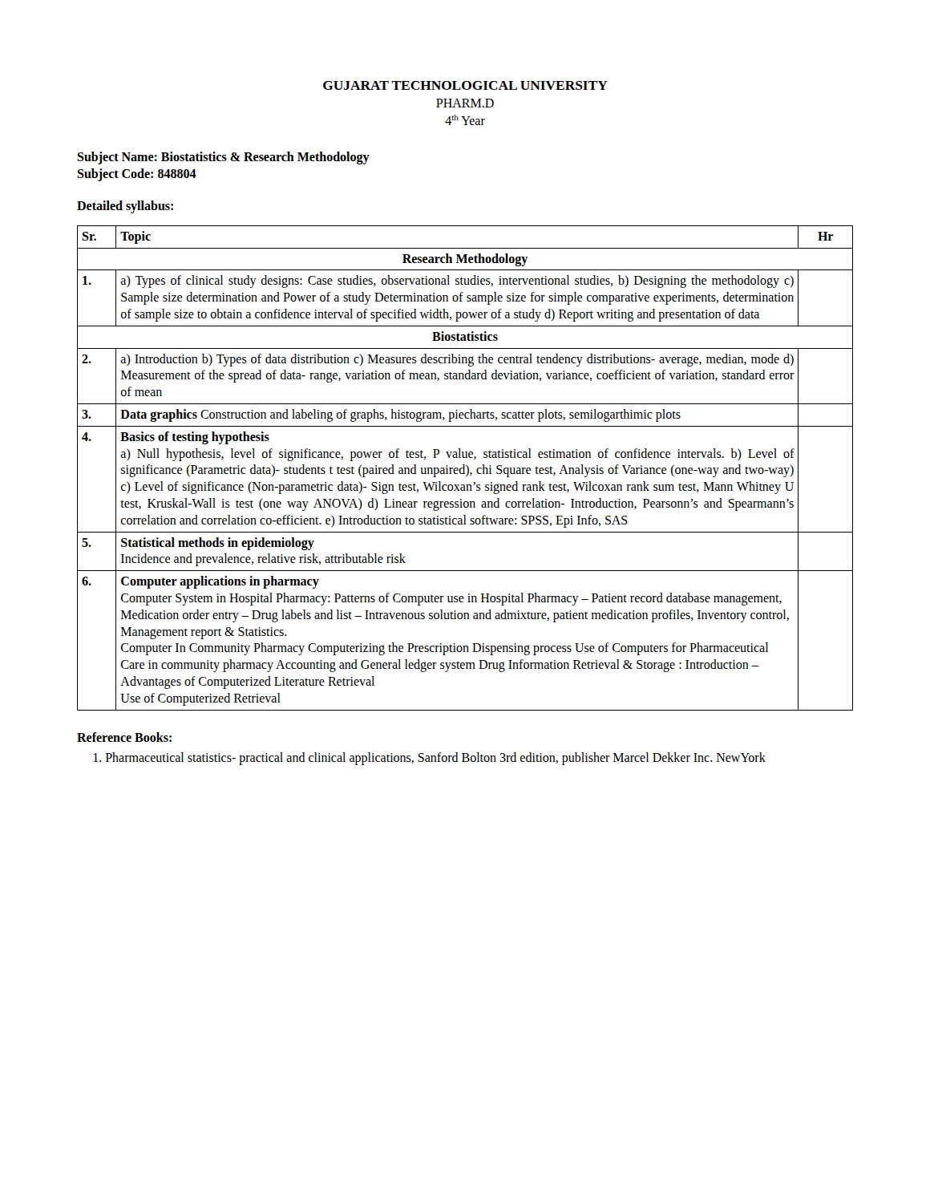GUJARAT TECHNOLOGICAL UNIVERSITY
PHARM.D
4th Year
Subject Name: Biostatistics & Research Methodology
Subject Code: 848804
Detailed syllabus:
| Sr. | Topic | Hr |
| --- | --- | --- |
| Research Methodology |
| 1. | a) Types of clinical study designs: Case studies, observational studies, interventional studies, b) Designing the methodology c) Sample size determination and Power of a study Determination of sample size for simple comparative experiments, determination of sample size to obtain a confidence interval of specified width, power of a study d) Report writing and presentation of data | |
| Biostatistics |
| 2. | a) Introduction b) Types of data distribution c) Measures describing the central tendency distributions- average, median, mode d) Measurement of the spread of data- range, variation of mean, standard deviation, variance, coefficient of variation, standard error of mean | |
| 3. | Data graphics Construction and labeling of graphs, histogram, piecharts, scatter plots, semilogarthimic plots | |
| 4. | Basics of testing hypothesis a) Null hypothesis, level of significance, power of test, P value, statistical estimation of confidence intervals. b) Level of significance (Parametric data)- students t test (paired and unpaired), chi Square test, Analysis of Variance (one-way and two-way) c) Level of significance (Non-parametric data)- Sign test, Wilcoxan’s signed rank test, Wilcoxan rank sum test, Mann Whitney U test, Kruskal-Wall is test (one way ANOVA) d) Linear regression and correlation- Introduction, Pearsonn’s and Spearmann’s correlation and correlation co-efficient. e) Introduction to statistical software: SPSS, Epi Info, SAS | |
| 5. | Statistical methods in epidemiology Incidence and prevalence, relative risk, attributable risk | |
| 6. | Computer applications in pharmacy Computer System in Hospital Pharmacy: Patterns of Computer use in Hospital Pharmacy – Patient record database management, Medication order entry – Drug labels and list – Intravenous solution and admixture, patient medication profiles, Inventory control, Management report & Statistics. Computer In Community Pharmacy Computerizing the Prescription Dispensing process Use of Computers for Pharmaceutical Care in community pharmacy Accounting and General ledger system Drug Information Retrieval & Storage : Introduction – Advantages of Computerized Literature Retrieval Use of Computerized Retrieval | |
Reference Books:
Pharmaceutical statistics- practical and clinical applications, Sanford Bolton 3rd edition, publisher Marcel Dekker Inc. NewYork